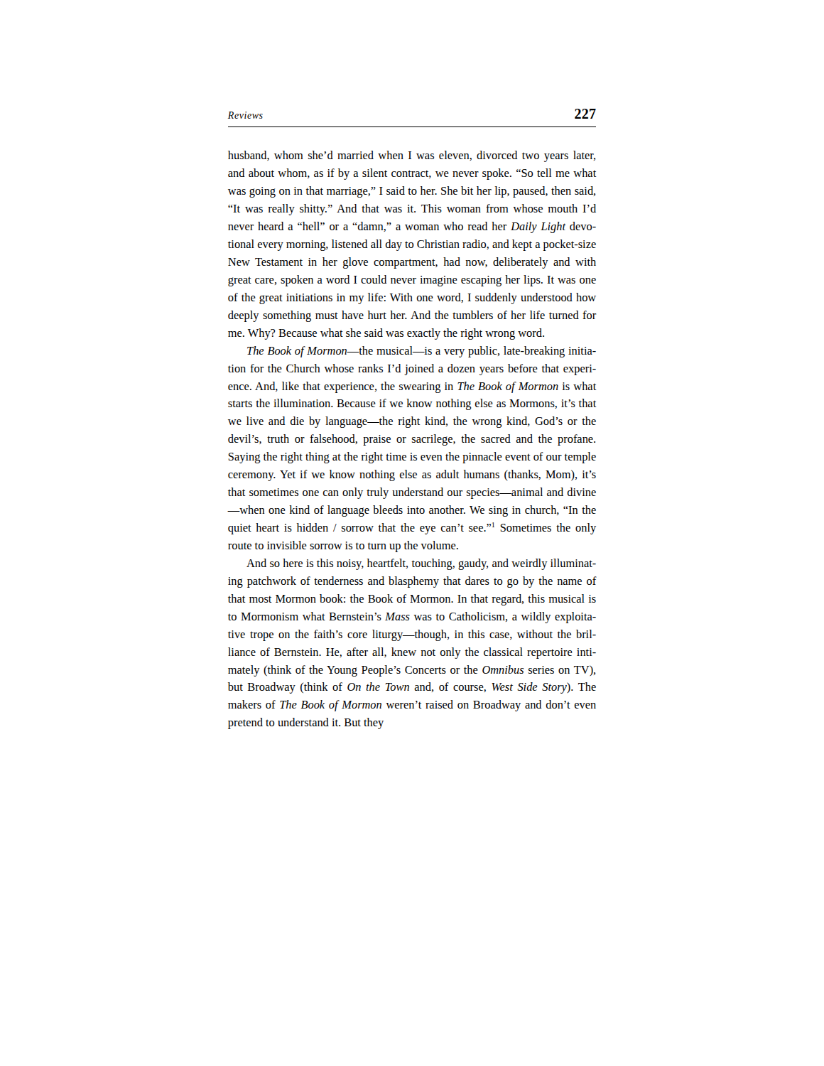Reviews 227
husband, whom she’d married when I was eleven, divorced two years later, and about whom, as if by a silent contract, we never spoke. “So tell me what was going on in that marriage,” I said to her. She bit her lip, paused, then said, “It was really shitty.” And that was it. This woman from whose mouth I’d never heard a “hell” or a “damn,” a woman who read her Daily Light devotional every morning, listened all day to Christian radio, and kept a pocket-size New Testament in her glove compartment, had now, deliberately and with great care, spoken a word I could never imagine escaping her lips. It was one of the great initiations in my life: With one word, I suddenly understood how deeply something must have hurt her. And the tumblers of her life turned for me. Why? Because what she said was exactly the right wrong word.
The Book of Mormon—the musical—is a very public, late-breaking initiation for the Church whose ranks I’d joined a dozen years before that experience. And, like that experience, the swearing in The Book of Mormon is what starts the illumination. Because if we know nothing else as Mormons, it’s that we live and die by language—the right kind, the wrong kind, God’s or the devil’s, truth or falsehood, praise or sacrilege, the sacred and the profane. Saying the right thing at the right time is even the pinnacle event of our temple ceremony. Yet if we know nothing else as adult humans (thanks, Mom), it’s that sometimes one can only truly understand our species—animal and divine—when one kind of language bleeds into another. We sing in church, “In the quiet heart is hidden / sorrow that the eye can’t see.”1 Sometimes the only route to invisible sorrow is to turn up the volume.
And so here is this noisy, heartfelt, touching, gaudy, and weirdly illuminating patchwork of tenderness and blasphemy that dares to go by the name of that most Mormon book: the Book of Mormon. In that regard, this musical is to Mormonism what Bernstein’s Mass was to Catholicism, a wildly exploitative trope on the faith’s core liturgy—though, in this case, without the brilliance of Bernstein. He, after all, knew not only the classical repertoire intimately (think of the Young People’s Concerts or the Omnibus series on TV), but Broadway (think of On the Town and, of course, West Side Story). The makers of The Book of Mormon weren’t raised on Broadway and don’t even pretend to understand it. But they